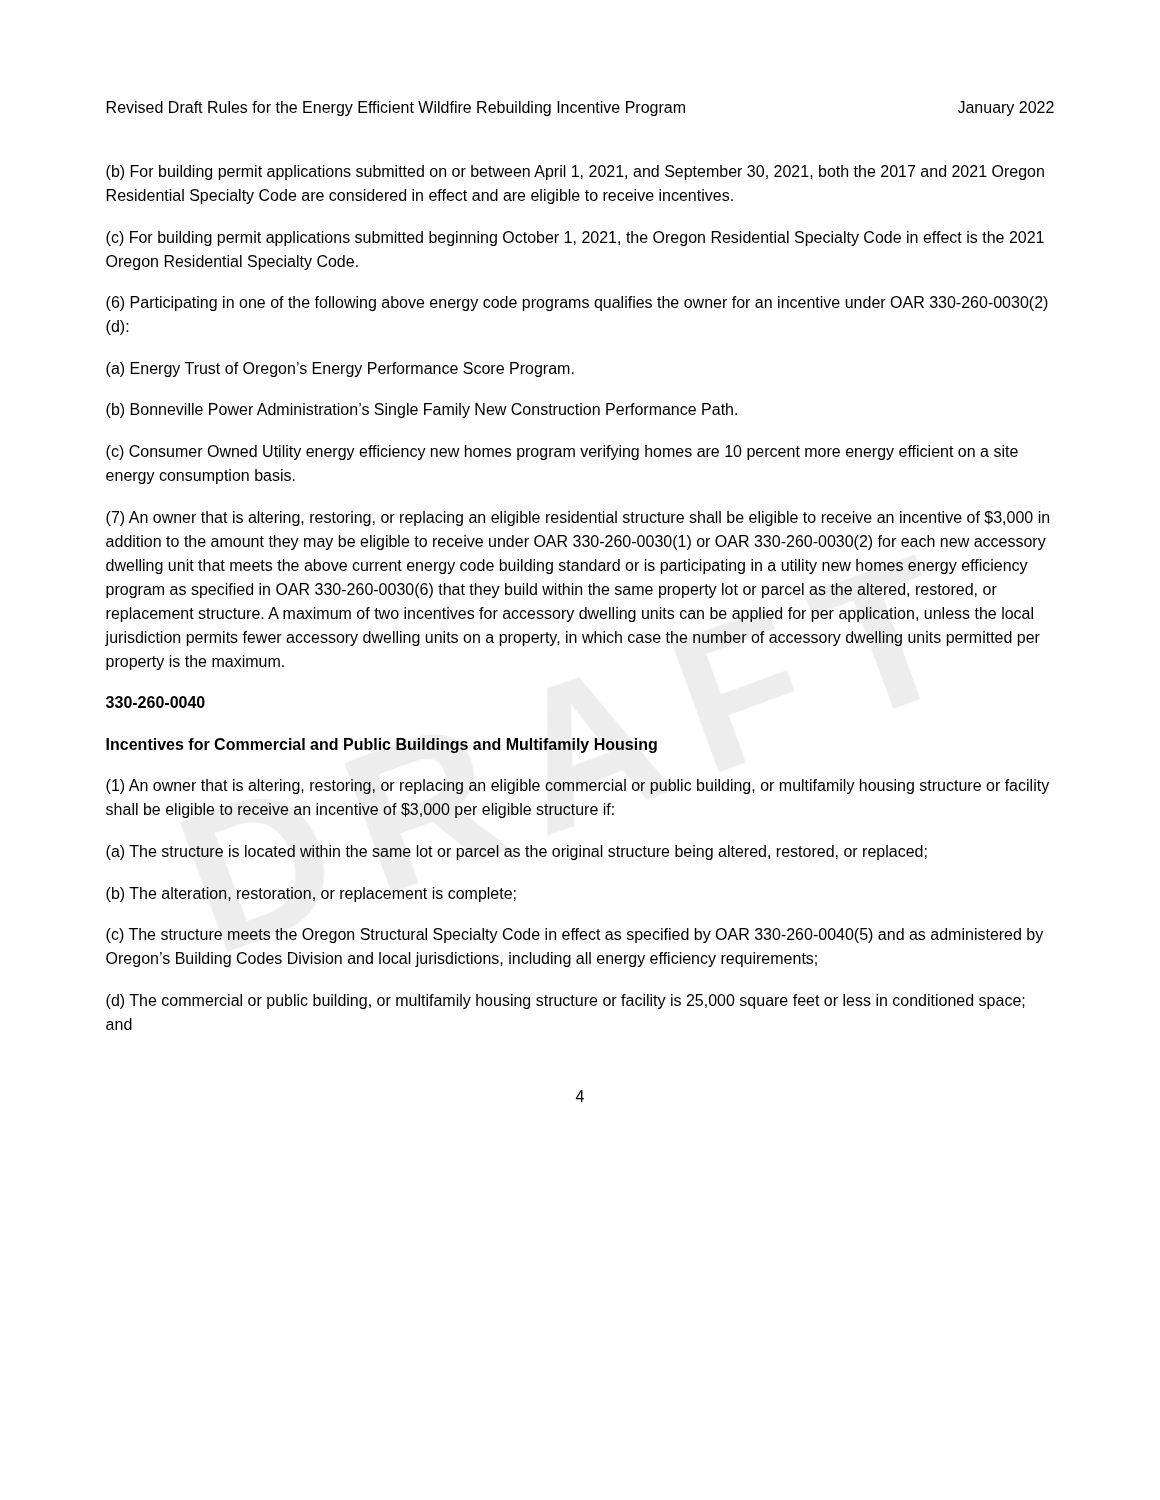DRAFT
Revised Draft Rules for the Energy Efficient Wildfire Rebuilding Incentive Program
January 2022
(b) For building permit applications submitted on or between April 1, 2021, and September 30, 2021, both the 2017 and 2021 Oregon Residential Specialty Code are considered in effect and are eligible to receive incentives.
(c) For building permit applications submitted beginning October 1, 2021, the Oregon Residential Specialty Code in effect is the 2021 Oregon Residential Specialty Code.
(6) Participating in one of the following above energy code programs qualifies the owner for an incentive under OAR 330-260-0030(2)(d):
(a) Energy Trust of Oregon’s Energy Performance Score Program.
(b) Bonneville Power Administration’s Single Family New Construction Performance Path.
(c) Consumer Owned Utility energy efficiency new homes program verifying homes are 10 percent more energy efficient on a site energy consumption basis.
(7) An owner that is altering, restoring, or replacing an eligible residential structure shall be eligible to receive an incentive of $3,000 in addition to the amount they may be eligible to receive under OAR 330-260-0030(1) or OAR 330-260-0030(2) for each new accessory dwelling unit that meets the above current energy code building standard or is participating in a utility new homes energy efficiency program as specified in OAR 330-260-0030(6) that they build within the same property lot or parcel as the altered, restored, or replacement structure. A maximum of two incentives for accessory dwelling units can be applied for per application, unless the local jurisdiction permits fewer accessory dwelling units on a property, in which case the number of accessory dwelling units permitted per property is the maximum.
330-260-0040
Incentives for Commercial and Public Buildings and Multifamily Housing
(1) An owner that is altering, restoring, or replacing an eligible commercial or public building, or multifamily housing structure or facility shall be eligible to receive an incentive of $3,000 per eligible structure if:
(a) The structure is located within the same lot or parcel as the original structure being altered, restored, or replaced;
(b) The alteration, restoration, or replacement is complete;
(c) The structure meets the Oregon Structural Specialty Code in effect as specified by OAR 330-260-0040(5) and as administered by Oregon’s Building Codes Division and local jurisdictions, including all energy efficiency requirements;
(d) The commercial or public building, or multifamily housing structure or facility is 25,000 square feet or less in conditioned space; and
4